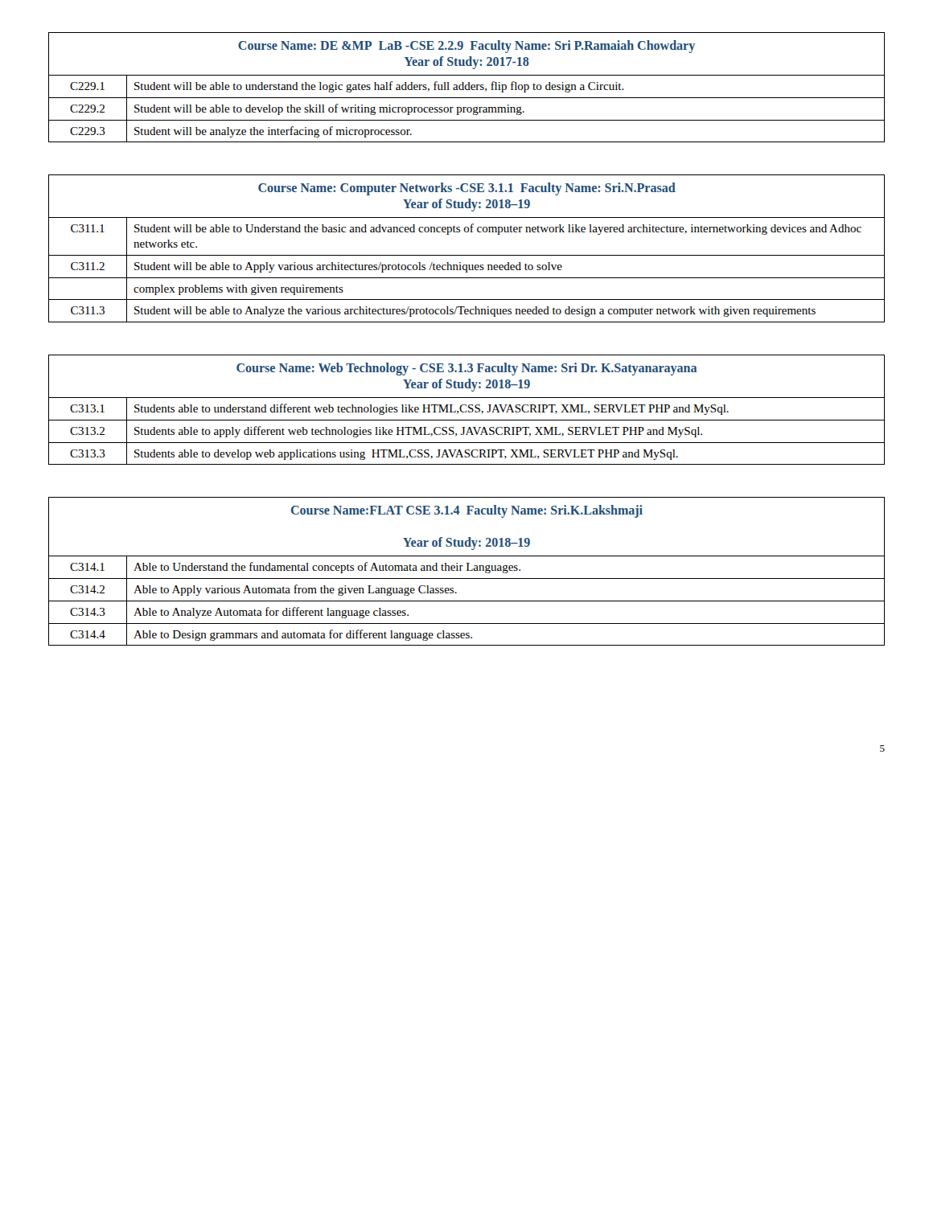| Course Name: DE &MP LaB -CSE 2.2.9 Faculty Name: Sri P.Ramaiah Chowdary Year of Study: 2017-18 |
| C229.1 | Student will be able to understand the logic gates half adders, full adders, flip flop to design a Circuit. |
| C229.2 | Student will be able to develop the skill of writing microprocessor programming. |
| C229.3 | Student will be analyze the interfacing of microprocessor. |
| Course Name: Computer Networks -CSE 3.1.1 Faculty Name: Sri.N.Prasad Year of Study: 2018–19 |
| C311.1 | Student will be able to Understand the basic and advanced concepts of computer network like layered architecture, internetworking devices and Adhoc networks etc. |
| C311.2 | Student will be able to Apply various architectures/protocols /techniques needed to solve |
| | complex problems with given requirements |
| C311.3 | Student will be able to Analyze the various architectures/protocols/Techniques needed to design a computer network with given requirements |
| Course Name: Web Technology - CSE 3.1.3 Faculty Name: Sri Dr. K.Satyanarayana Year of Study: 2018–19 |
| C313.1 | Students able to understand different web technologies like HTML,CSS, JAVASCRIPT, XML, SERVLET PHP and MySql. |
| C313.2 | Students able to apply different web technologies like HTML,CSS, JAVASCRIPT, XML, SERVLET PHP and MySql. |
| C313.3 | Students able to develop web applications using HTML,CSS, JAVASCRIPT, XML, SERVLET PHP and MySql. |
| Course Name:FLAT CSE 3.1.4 Faculty Name: Sri.K.Lakshmaji Year of Study: 2018–19 |
| C314.1 | Able to Understand the fundamental concepts of Automata and their Languages. |
| C314.2 | Able to Apply various Automata from the given Language Classes. |
| C314.3 | Able to Analyze Automata for different language classes. |
| C314.4 | Able to Design grammars and automata for different language classes. |
5